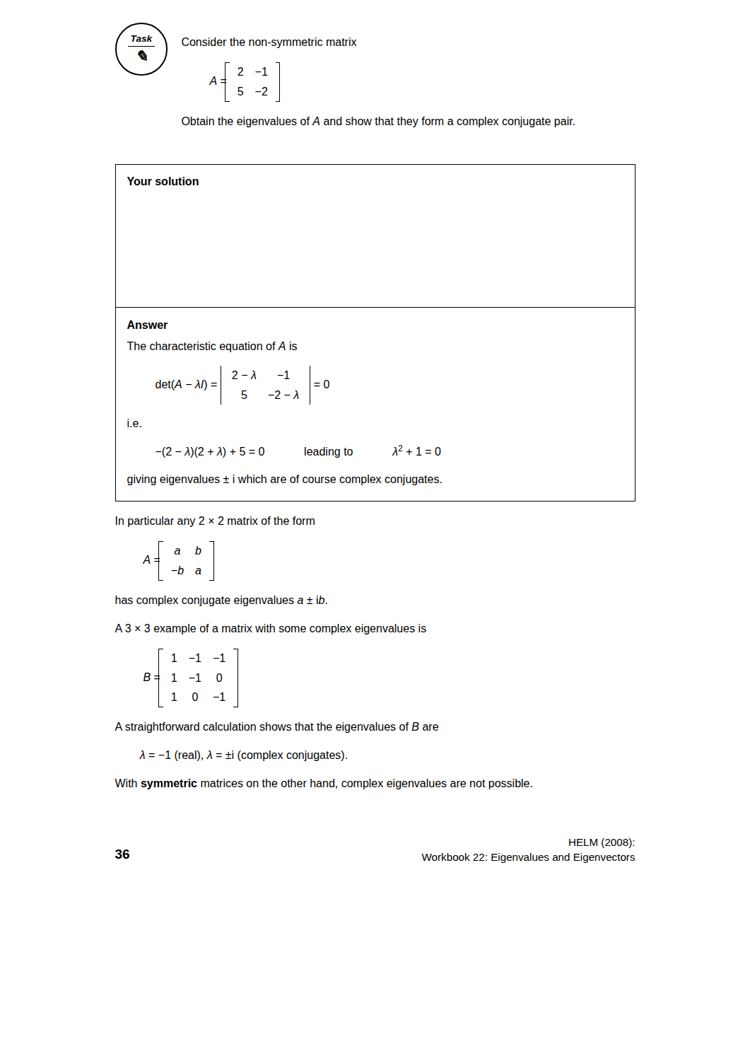Task ✎
Consider the non-symmetric matrix
A =
| 2 | −1 |
| 5 | −2 |
Obtain the eigenvalues of A and show that they form a complex conjugate pair.
Your solution
Answer
The characteristic equation of A is
det(A − λI) =
| 2 − λ | −1 |
| 5 | −2 − λ |
= 0
i.e.
−(2 − λ)(2 + λ) + 5 = 0 leading to λ2 + 1 = 0
giving eigenvalues ± i which are of course complex conjugates.
In particular any 2 × 2 matrix of the form
A =
| a | b |
| − b | a |
has complex conjugate eigenvalues a ± ib.
A 3 × 3 example of a matrix with some complex eigenvalues is
B =
| 1 | −1 | −1 |
| 1 | −1 | 0 |
| 1 | 0 | −1 |
A straightforward calculation shows that the eigenvalues of B are
λ = −1 (real), λ = ±i (complex conjugates).
With symmetric matrices on the other hand, complex eigenvalues are not possible.
36
HELM (2008):
Workbook 22: Eigenvalues and Eigenvectors